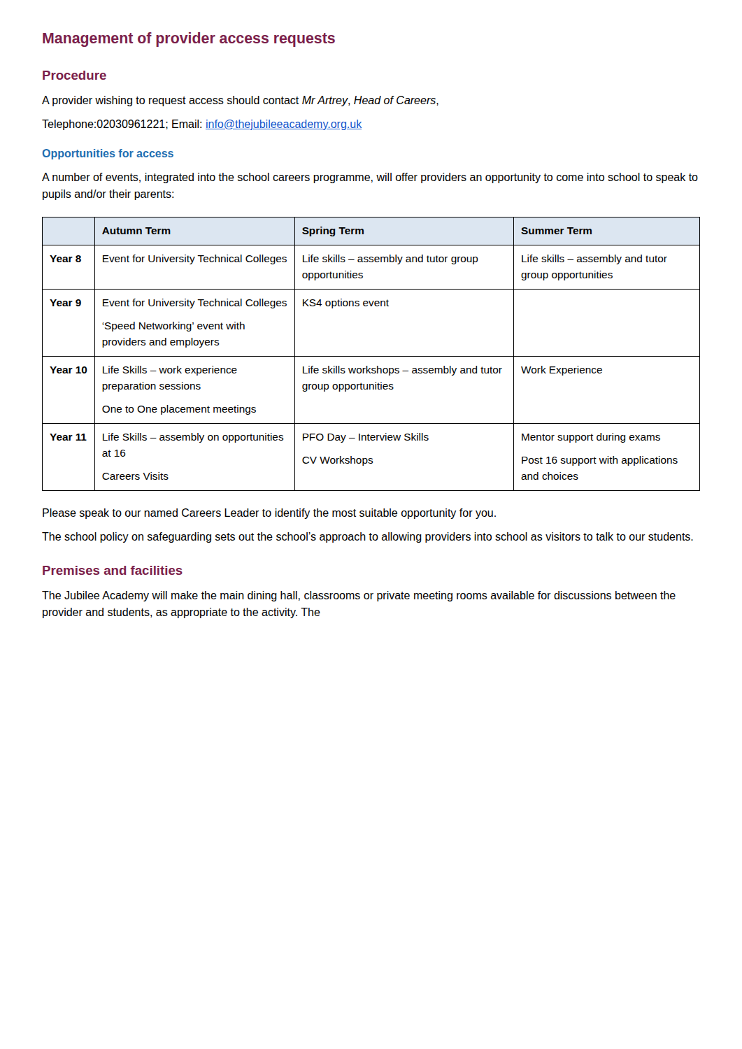Management of provider access requests
Procedure
A provider wishing to request access should contact Mr Artrey, Head of Careers,
Telephone:02030961221; Email: info@thejubileeacademy.org.uk
Opportunities for access
A number of events, integrated into the school careers programme, will offer providers an opportunity to come into school to speak to pupils and/or their parents:
| | Autumn Term | Spring Term | Summer Term |
| --- | --- | --- | --- |
| Year 8 | Event for University Technical Colleges | Life skills – assembly and tutor group opportunities | Life skills – assembly and tutor group opportunities |
| Year 9 | Event for University Technical Colleges ‘Speed Networking’ event with providers and employers | KS4 options event | |
| Year 10 | Life Skills – work experience preparation sessions One to One placement meetings | Life skills workshops – assembly and tutor group opportunities | Work Experience |
| Year 11 | Life Skills – assembly on opportunities at 16 Careers Visits | PFO Day – Interview Skills CV Workshops | Mentor support during exams Post 16 support with applications and choices |
Please speak to our named Careers Leader to identify the most suitable opportunity for you.
The school policy on safeguarding sets out the school’s approach to allowing providers into school as visitors to talk to our students.
Premises and facilities
The Jubilee Academy will make the main dining hall, classrooms or private meeting rooms available for discussions between the provider and students, as appropriate to the activity. The